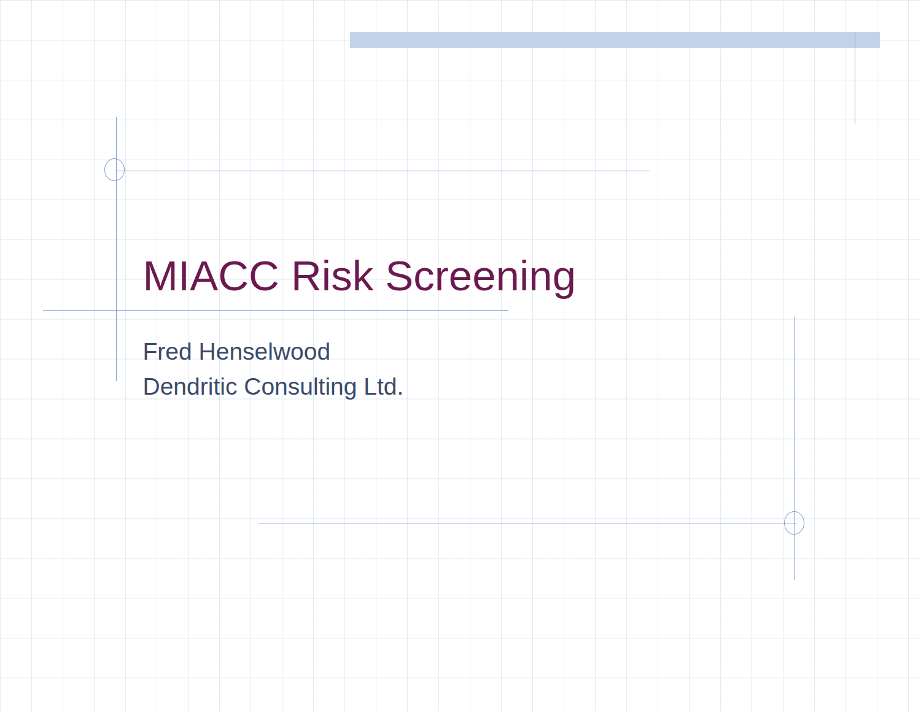MIACC Risk Screening
Fred Henselwood
Dendritic Consulting Ltd.